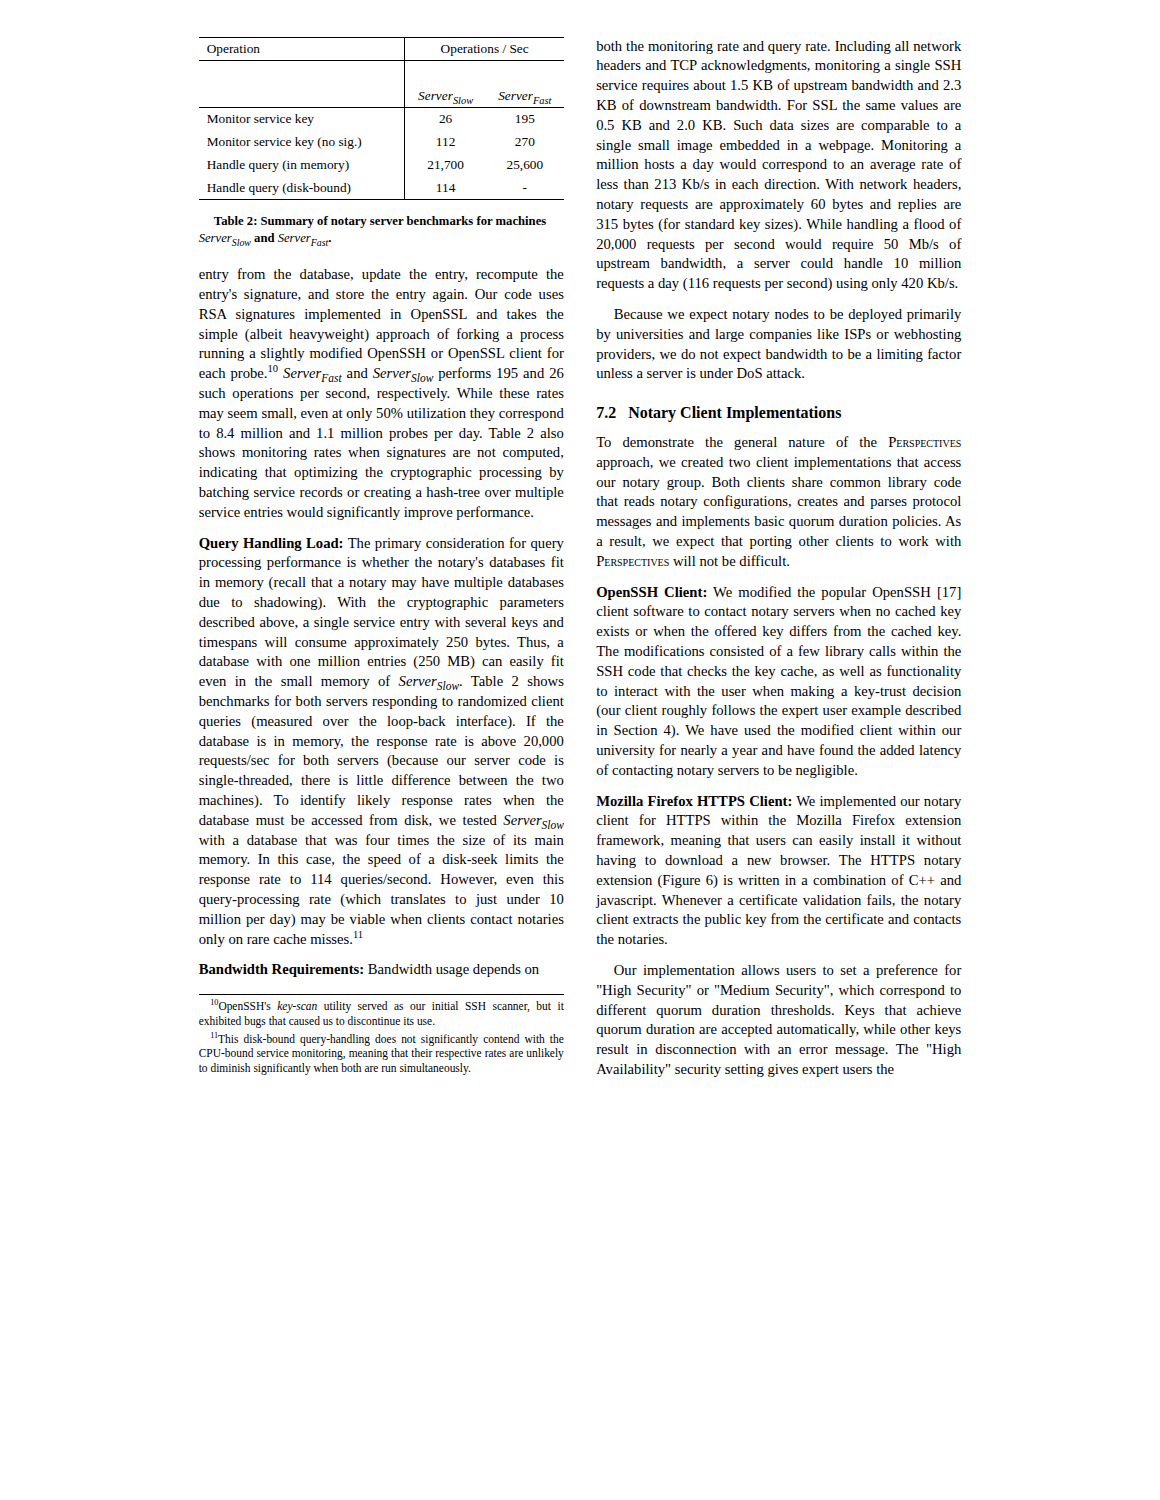| Operation | Operations / Sec |
| --- | --- |
| | Server Slow | Server Fast |
| Monitor service key | 26 | 195 |
| Monitor service key (no sig.) | 112 | 270 |
| Handle query (in memory) | 21,700 | 25,600 |
| Handle query (disk-bound) | 114 | - |
Table 2: Summary of notary server benchmarks for machines ServerSlow and ServerFast.
entry from the database, update the entry, recompute the entry's signature, and store the entry again. Our code uses RSA signatures implemented in OpenSSL and takes the simple (albeit heavyweight) approach of forking a process running a slightly modified OpenSSH or OpenSSL client for each probe.10 ServerFast and ServerSlow performs 195 and 26 such operations per second, respectively. While these rates may seem small, even at only 50% utilization they correspond to 8.4 million and 1.1 million probes per day. Table 2 also shows monitoring rates when signatures are not computed, indicating that optimizing the cryptographic processing by batching service records or creating a hash-tree over multiple service entries would significantly improve performance.
Query Handling Load: The primary consideration for query processing performance is whether the notary's databases fit in memory (recall that a notary may have multiple databases due to shadowing). With the cryptographic parameters described above, a single service entry with several keys and timespans will consume approximately 250 bytes. Thus, a database with one million entries (250 MB) can easily fit even in the small memory of ServerSlow. Table 2 shows benchmarks for both servers responding to randomized client queries (measured over the loop-back interface). If the database is in memory, the response rate is above 20,000 requests/sec for both servers (because our server code is single-threaded, there is little difference between the two machines). To identify likely response rates when the database must be accessed from disk, we tested ServerSlow with a database that was four times the size of its main memory. In this case, the speed of a disk-seek limits the response rate to 114 queries/second. However, even this query-processing rate (which translates to just under 10 million per day) may be viable when clients contact notaries only on rare cache misses.11
Bandwidth Requirements: Bandwidth usage depends on
10OpenSSH's key-scan utility served as our initial SSH scanner, but it exhibited bugs that caused us to discontinue its use.
11This disk-bound query-handling does not significantly contend with the CPU-bound service monitoring, meaning that their respective rates are unlikely to diminish significantly when both are run simultaneously.
both the monitoring rate and query rate. Including all network headers and TCP acknowledgments, monitoring a single SSH service requires about 1.5 KB of upstream bandwidth and 2.3 KB of downstream bandwidth. For SSL the same values are 0.5 KB and 2.0 KB. Such data sizes are comparable to a single small image embedded in a webpage. Monitoring a million hosts a day would correspond to an average rate of less than 213 Kb/s in each direction. With network headers, notary requests are approximately 60 bytes and replies are 315 bytes (for standard key sizes). While handling a flood of 20,000 requests per second would require 50 Mb/s of upstream bandwidth, a server could handle 10 million requests a day (116 requests per second) using only 420 Kb/s.
Because we expect notary nodes to be deployed primarily by universities and large companies like ISPs or webhosting providers, we do not expect bandwidth to be a limiting factor unless a server is under DoS attack.
7.2 Notary Client Implementations
To demonstrate the general nature of the Perspectives approach, we created two client implementations that access our notary group. Both clients share common library code that reads notary configurations, creates and parses protocol messages and implements basic quorum duration policies. As a result, we expect that porting other clients to work with Perspectives will not be difficult.
OpenSSH Client: We modified the popular OpenSSH [17] client software to contact notary servers when no cached key exists or when the offered key differs from the cached key. The modifications consisted of a few library calls within the SSH code that checks the key cache, as well as functionality to interact with the user when making a key-trust decision (our client roughly follows the expert user example described in Section 4). We have used the modified client within our university for nearly a year and have found the added latency of contacting notary servers to be negligible.
Mozilla Firefox HTTPS Client: We implemented our notary client for HTTPS within the Mozilla Firefox extension framework, meaning that users can easily install it without having to download a new browser. The HTTPS notary extension (Figure 6) is written in a combination of C++ and javascript. Whenever a certificate validation fails, the notary client extracts the public key from the certificate and contacts the notaries.
Our implementation allows users to set a preference for "High Security" or "Medium Security", which correspond to different quorum duration thresholds. Keys that achieve quorum duration are accepted automatically, while other keys result in disconnection with an error message. The "High Availability" security setting gives expert users the